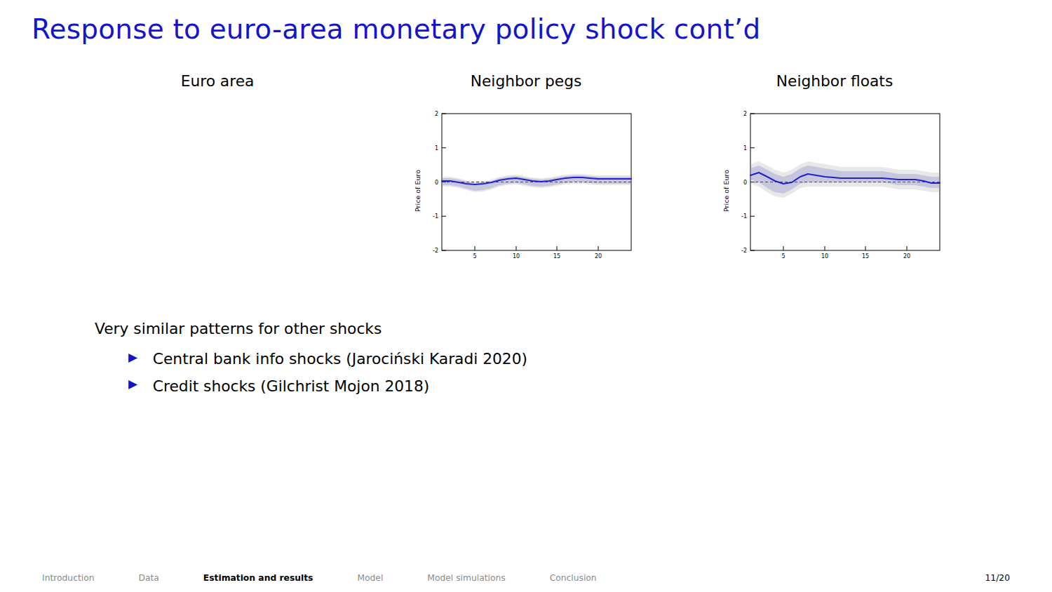Response to euro-area monetary policy shock cont’d
Euro area
Neighbor pegs
Price of Euro 2 1 0 -1 -2 5 10 15 20
Neighbor floats
Price of Euro 2 1 0 -1 -2 5 10 15 20
Very similar patterns for other shocks
Central bank info shocks (Jarociński Karadi 2020)
Credit shocks (Gilchrist Mojon 2018)
Introduction Data Estimation and results Model Model simulations Conclusion
11/20